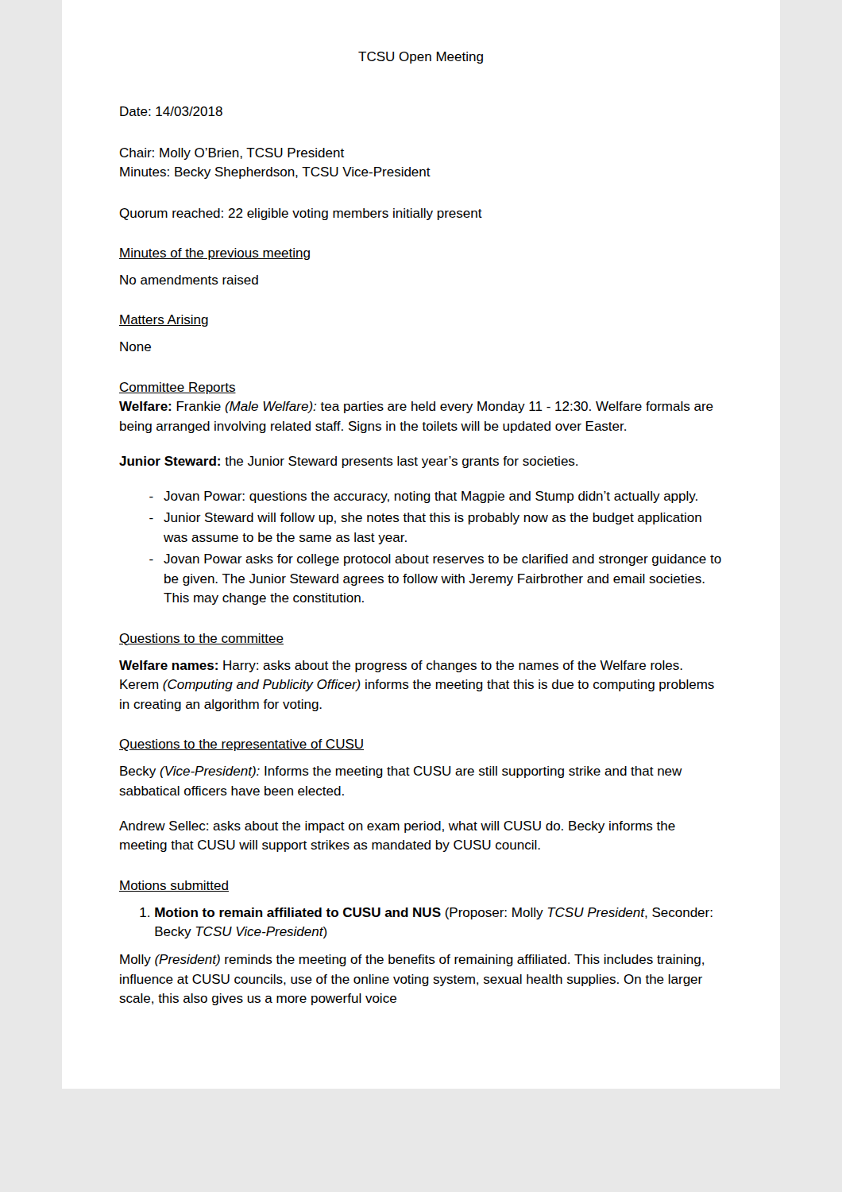TCSU Open Meeting
Date: 14/03/2018
Chair: Molly O’Brien, TCSU President
Minutes: Becky Shepherdson, TCSU Vice-President
Quorum reached: 22 eligible voting members initially present
Minutes of the previous meeting
No amendments raised
Matters Arising
None
Committee Reports
Welfare: Frankie (Male Welfare): tea parties are held every Monday 11 - 12:30. Welfare formals are being arranged involving related staff. Signs in the toilets will be updated over Easter.
Junior Steward: the Junior Steward presents last year’s grants for societies.
Jovan Powar: questions the accuracy, noting that Magpie and Stump didn’t actually apply.
Junior Steward will follow up, she notes that this is probably now as the budget application was assume to be the same as last year.
Jovan Powar asks for college protocol about reserves to be clarified and stronger guidance to be given. The Junior Steward agrees to follow with Jeremy Fairbrother and email societies. This may change the constitution.
Questions to the committee
Welfare names: Harry: asks about the progress of changes to the names of the Welfare roles. Kerem (Computing and Publicity Officer) informs the meeting that this is due to computing problems in creating an algorithm for voting.
Questions to the representative of CUSU
Becky (Vice-President): Informs the meeting that CUSU are still supporting strike and that new sabbatical officers have been elected.
Andrew Sellec: asks about the impact on exam period, what will CUSU do. Becky informs the meeting that CUSU will support strikes as mandated by CUSU council.
Motions submitted
Motion to remain affiliated to CUSU and NUS (Proposer: Molly TCSU President, Seconder: Becky TCSU Vice-President)
Molly (President) reminds the meeting of the benefits of remaining affiliated. This includes training, influence at CUSU councils, use of the online voting system, sexual health supplies. On the larger scale, this also gives us a more powerful voice